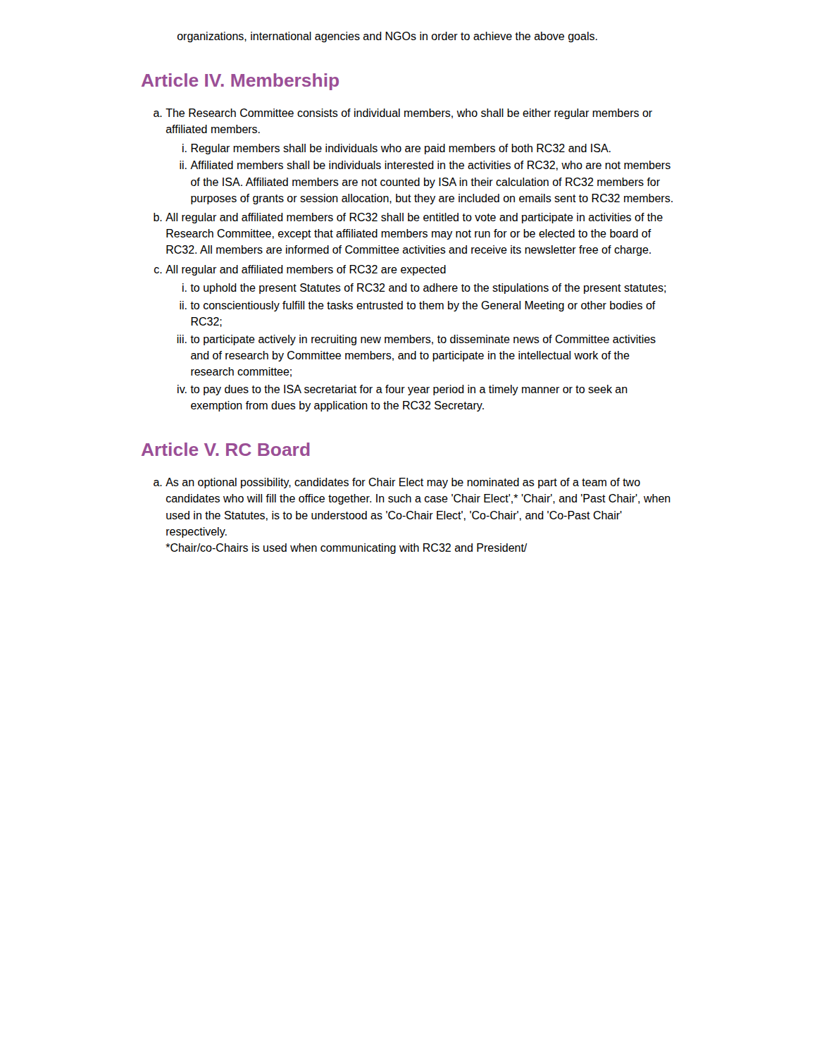organizations, international agencies and NGOs in order to achieve the above goals.
Article IV. Membership
The Research Committee consists of individual members, who shall be either regular members or affiliated members.
Regular members shall be individuals who are paid members of both RC32 and ISA.
Affiliated members shall be individuals interested in the activities of RC32, who are not members of the ISA. Affiliated members are not counted by ISA in their calculation of RC32 members for purposes of grants or session allocation, but they are included on emails sent to RC32 members.
All regular and affiliated members of RC32 shall be entitled to vote and participate in activities of the Research Committee, except that affiliated members may not run for or be elected to the board of RC32. All members are informed of Committee activities and receive its newsletter free of charge.
All regular and affiliated members of RC32 are expected
to uphold the present Statutes of RC32 and to adhere to the stipulations of the present statutes;
to conscientiously fulfill the tasks entrusted to them by the General Meeting or other bodies of RC32;
to participate actively in recruiting new members, to disseminate news of Committee activities and of research by Committee members, and to participate in the intellectual work of the research committee;
to pay dues to the ISA secretariat for a four year period in a timely manner or to seek an exemption from dues by application to the RC32 Secretary.
Article V. RC Board
As an optional possibility, candidates for Chair Elect may be nominated as part of a team of two candidates who will fill the office together. In such a case 'Chair Elect',* 'Chair', and 'Past Chair', when used in the Statutes, is to be understood as 'Co-Chair Elect', 'Co-Chair', and 'Co-Past Chair' respectively. *Chair/co-Chairs is used when communicating with RC32 and President/